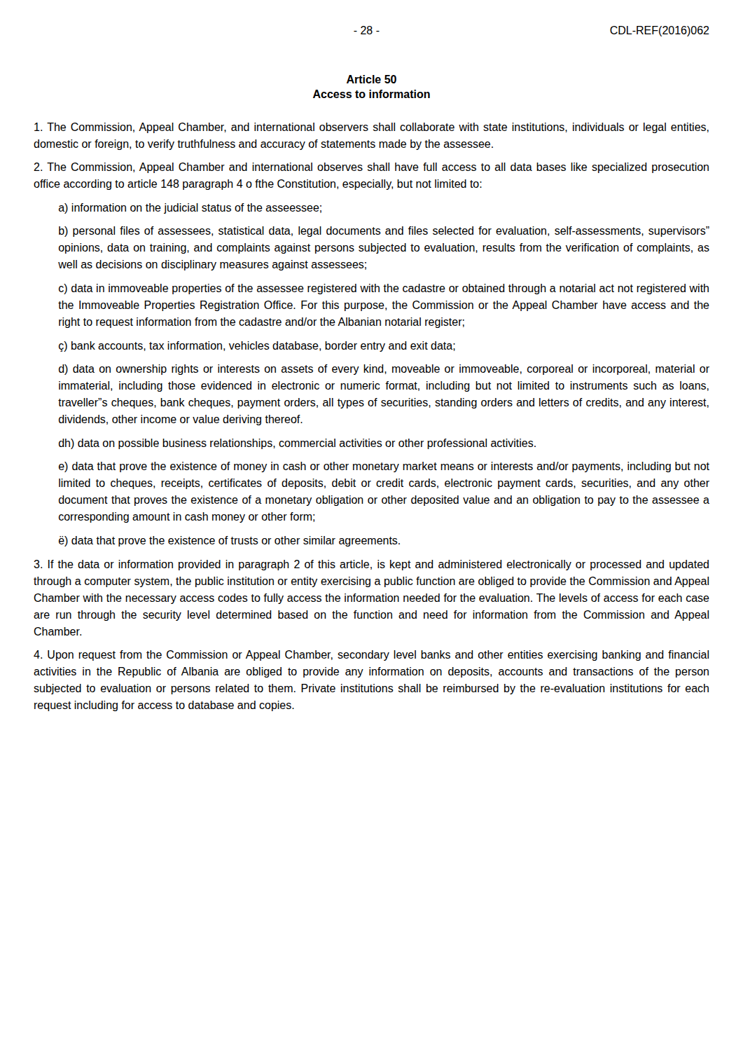- 28 - CDL-REF(2016)062
Article 50
Access to information
1. The Commission, Appeal Chamber, and international observers shall collaborate with state institutions, individuals or legal entities, domestic or foreign, to verify truthfulness and accuracy of statements made by the assessee.
2. The Commission, Appeal Chamber and international observes shall have full access to all data bases like specialized prosecution office according to article 148 paragraph 4 o fthe Constitution, especially, but not limited to:
a) information on the judicial status of the asseessee;
b) personal files of assessees, statistical data, legal documents and files selected for evaluation, self-assessments, supervisors” opinions, data on training, and complaints against persons subjected to evaluation, results from the verification of complaints, as well as decisions on disciplinary measures against assessees;
c) data in immoveable properties of the assessee registered with the cadastre or obtained through a notarial act not registered with the Immoveable Properties Registration Office. For this purpose, the Commission or the Appeal Chamber have access and the right to request information from the cadastre and/or the Albanian notarial register;
ç) bank accounts, tax information, vehicles database, border entry and exit data;
d) data on ownership rights or interests on assets of every kind, moveable or immoveable, corporeal or incorporeal, material or immaterial, including those evidenced in electronic or numeric format, including but not limited to instruments such as loans, traveller”s cheques, bank cheques, payment orders, all types of securities, standing orders and letters of credits, and any interest, dividends, other income or value deriving thereof.
dh) data on possible business relationships, commercial activities or other professional activities.
e) data that prove the existence of money in cash or other monetary market means or interests and/or payments, including but not limited to cheques, receipts, certificates of deposits, debit or credit cards, electronic payment cards, securities, and any other document that proves the existence of a monetary obligation or other deposited value and an obligation to pay to the assessee a corresponding amount in cash money or other form;
ë) data that prove the existence of trusts or other similar agreements.
3. If the data or information provided in paragraph 2 of this article, is kept and administered electronically or processed and updated through a computer system, the public institution or entity exercising a public function are obliged to provide the Commission and Appeal Chamber with the necessary access codes to fully access the information needed for the evaluation. The levels of access for each case are run through the security level determined based on the function and need for information from the Commission and Appeal Chamber.
4. Upon request from the Commission or Appeal Chamber, secondary level banks and other entities exercising banking and financial activities in the Republic of Albania are obliged to provide any information on deposits, accounts and transactions of the person subjected to evaluation or persons related to them. Private institutions shall be reimbursed by the re-evaluation institutions for each request including for access to database and copies.